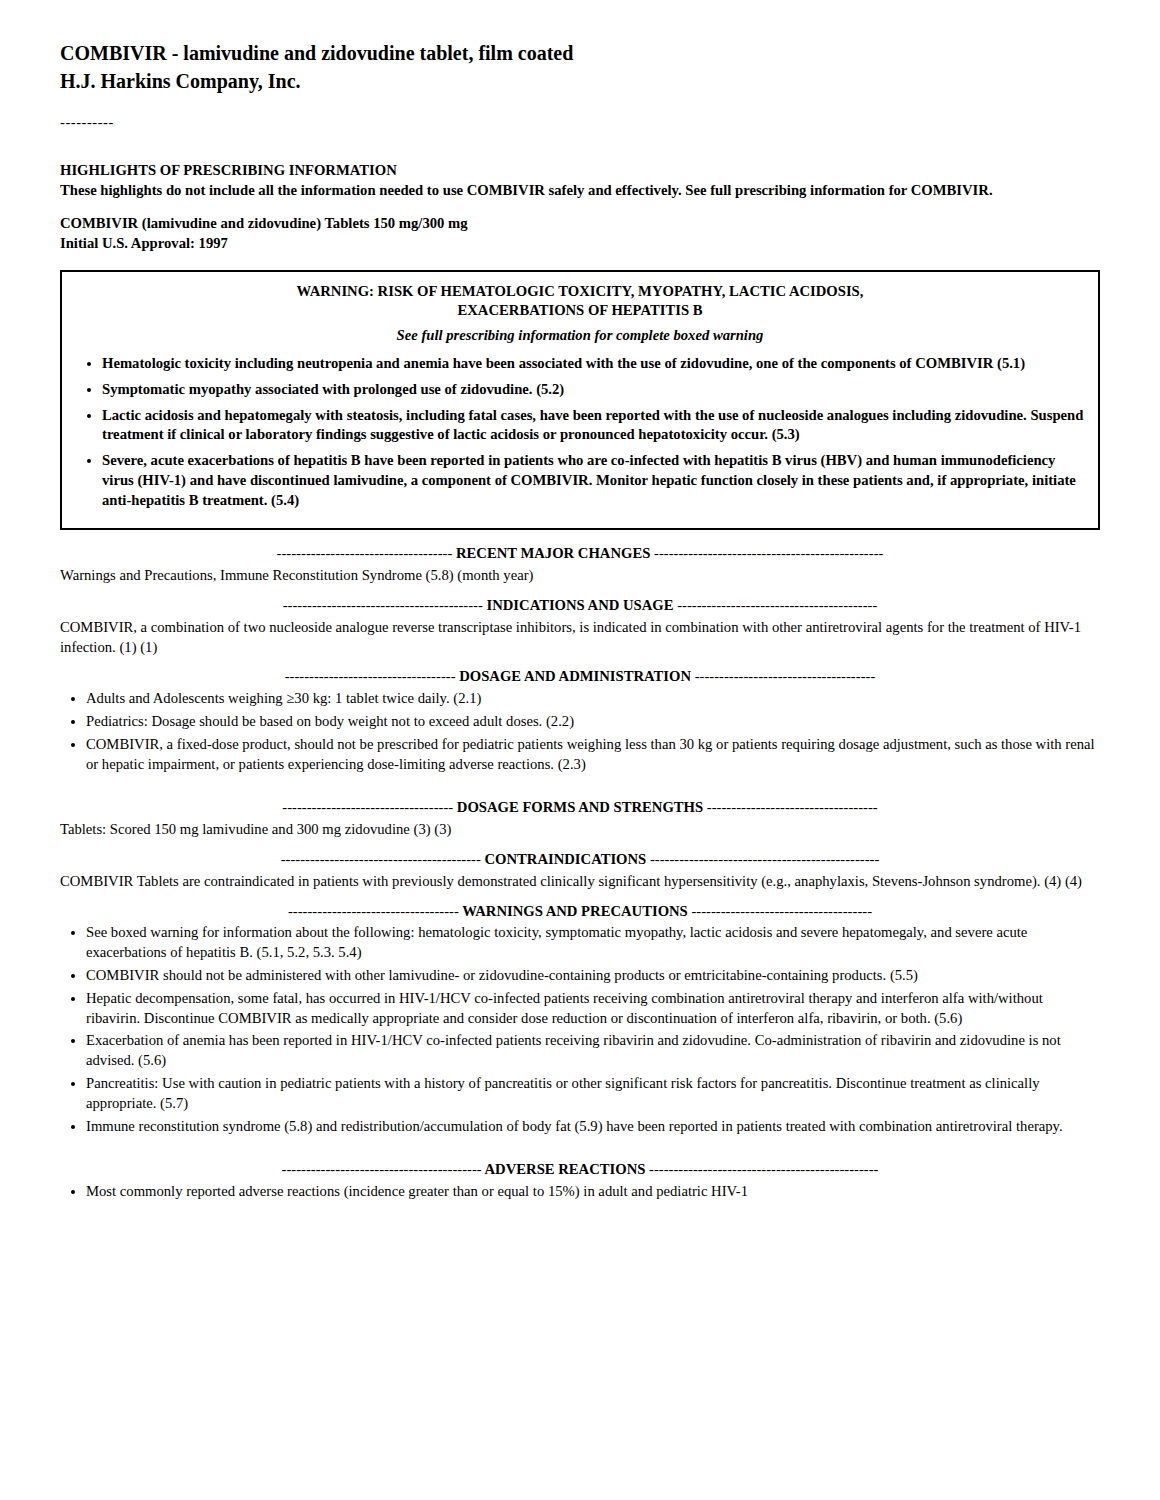COMBIVIR - lamivudine and zidovudine tablet, film coated
H.J. Harkins Company, Inc.
----------
HIGHLIGHTS OF PRESCRIBING INFORMATION
These highlights do not include all the information needed to use COMBIVIR safely and effectively. See full prescribing information for COMBIVIR.
COMBIVIR (lamivudine and zidovudine) Tablets 150 mg/300 mg
Initial U.S. Approval: 1997
WARNING: RISK OF HEMATOLOGIC TOXICITY, MYOPATHY, LACTIC ACIDOSIS,
EXACERBATIONS OF HEPATITIS B
See full prescribing information for complete boxed warning
Hematologic toxicity including neutropenia and anemia have been associated with the use of zidovudine, one of the components of COMBIVIR (5.1)
Symptomatic myopathy associated with prolonged use of zidovudine. (5.2)
Lactic acidosis and hepatomegaly with steatosis, including fatal cases, have been reported with the use of nucleoside analogues including zidovudine. Suspend treatment if clinical or laboratory findings suggestive of lactic acidosis or pronounced hepatotoxicity occur. (5.3)
Severe, acute exacerbations of hepatitis B have been reported in patients who are co-infected with hepatitis B virus (HBV) and human immunodeficiency virus (HIV-1) and have discontinued lamivudine, a component of COMBIVIR. Monitor hepatic function closely in these patients and, if appropriate, initiate anti-hepatitis B treatment. (5.4)
------------------------------------ RECENT MAJOR CHANGES -----------------------------------------------
Warnings and Precautions, Immune Reconstitution Syndrome (5.8) (month year)
----------------------------------------- INDICATIONS AND USAGE -----------------------------------------
COMBIVIR, a combination of two nucleoside analogue reverse transcriptase inhibitors, is indicated in combination with other antiretroviral agents for the treatment of HIV-1 infection. (1) (1)
----------------------------------- DOSAGE AND ADMINISTRATION -------------------------------------
Adults and Adolescents weighing ≥30 kg: 1 tablet twice daily. (2.1)
Pediatrics: Dosage should be based on body weight not to exceed adult doses. (2.2)
COMBIVIR, a fixed-dose product, should not be prescribed for pediatric patients weighing less than 30 kg or patients requiring dosage adjustment, such as those with renal or hepatic impairment, or patients experiencing dose-limiting adverse reactions. (2.3)
----------------------------------- DOSAGE FORMS AND STRENGTHS -----------------------------------
Tablets: Scored 150 mg lamivudine and 300 mg zidovudine (3) (3)
----------------------------------------- CONTRAINDICATIONS -----------------------------------------------
COMBIVIR Tablets are contraindicated in patients with previously demonstrated clinically significant hypersensitivity (e.g., anaphylaxis, Stevens-Johnson syndrome). (4) (4)
----------------------------------- WARNINGS AND PRECAUTIONS -------------------------------------
See boxed warning for information about the following: hematologic toxicity, symptomatic myopathy, lactic acidosis and severe hepatomegaly, and severe acute exacerbations of hepatitis B. (5.1, 5.2, 5.3. 5.4)
COMBIVIR should not be administered with other lamivudine- or zidovudine-containing products or emtricitabine-containing products. (5.5)
Hepatic decompensation, some fatal, has occurred in HIV-1/HCV co-infected patients receiving combination antiretroviral therapy and interferon alfa with/without ribavirin. Discontinue COMBIVIR as medically appropriate and consider dose reduction or discontinuation of interferon alfa, ribavirin, or both. (5.6)
Exacerbation of anemia has been reported in HIV-1/HCV co-infected patients receiving ribavirin and zidovudine. Co-administration of ribavirin and zidovudine is not advised. (5.6)
Pancreatitis: Use with caution in pediatric patients with a history of pancreatitis or other significant risk factors for pancreatitis. Discontinue treatment as clinically appropriate. (5.7)
Immune reconstitution syndrome (5.8) and redistribution/accumulation of body fat (5.9) have been reported in patients treated with combination antiretroviral therapy.
----------------------------------------- ADVERSE REACTIONS -----------------------------------------------
Most commonly reported adverse reactions (incidence greater than or equal to 15%) in adult and pediatric HIV-1